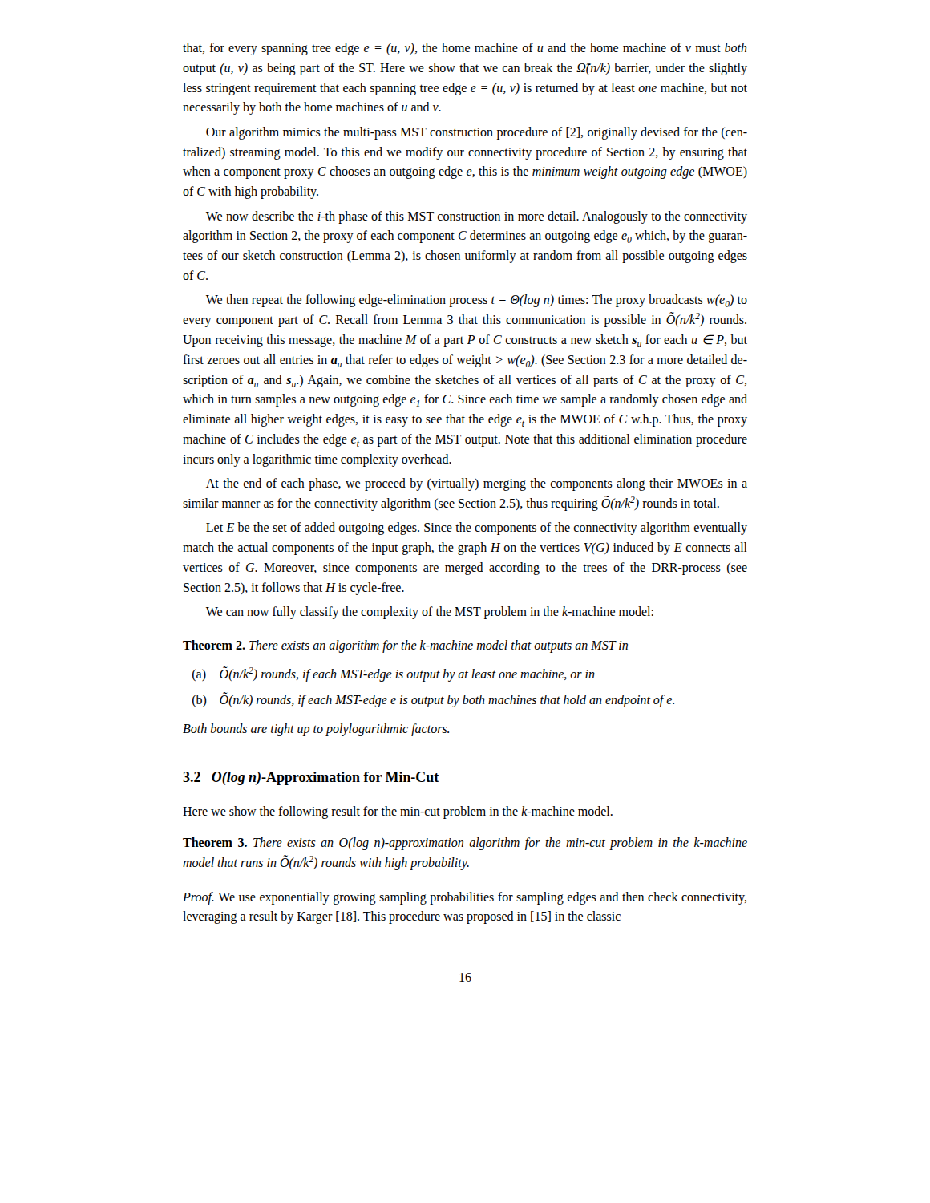that, for every spanning tree edge e = (u, v), the home machine of u and the home machine of v must both output (u, v) as being part of the ST. Here we show that we can break the Ω̃(n/k) barrier, under the slightly less stringent requirement that each spanning tree edge e = (u, v) is returned by at least one machine, but not necessarily by both the home machines of u and v.
Our algorithm mimics the multi-pass MST construction procedure of [2], originally devised for the (centralized) streaming model. To this end we modify our connectivity procedure of Section 2, by ensuring that when a component proxy C chooses an outgoing edge e, this is the minimum weight outgoing edge (MWOE) of C with high probability.
We now describe the i-th phase of this MST construction in more detail. Analogously to the connectivity algorithm in Section 2, the proxy of each component C determines an outgoing edge e0 which, by the guarantees of our sketch construction (Lemma 2), is chosen uniformly at random from all possible outgoing edges of C.
We then repeat the following edge-elimination process t = Θ(log n) times: The proxy broadcasts w(e0) to every component part of C. Recall from Lemma 3 that this communication is possible in Õ(n/k2) rounds. Upon receiving this message, the machine M of a part P of C constructs a new sketch su for each u ∈ P, but first zeroes out all entries in au that refer to edges of weight > w(e0). (See Section 2.3 for a more detailed description of au and su.) Again, we combine the sketches of all vertices of all parts of C at the proxy of C, which in turn samples a new outgoing edge e1 for C. Since each time we sample a randomly chosen edge and eliminate all higher weight edges, it is easy to see that the edge et is the MWOE of C w.h.p. Thus, the proxy machine of C includes the edge et as part of the MST output. Note that this additional elimination procedure incurs only a logarithmic time complexity overhead.
At the end of each phase, we proceed by (virtually) merging the components along their MWOEs in a similar manner as for the connectivity algorithm (see Section 2.5), thus requiring Õ(n/k2) rounds in total.
Let E be the set of added outgoing edges. Since the components of the connectivity algorithm eventually match the actual components of the input graph, the graph H on the vertices V(G) induced by E connects all vertices of G. Moreover, since components are merged according to the trees of the DRR-process (see Section 2.5), it follows that H is cycle-free.
We can now fully classify the complexity of the MST problem in the k-machine model:
Theorem 2. There exists an algorithm for the k-machine model that outputs an MST in
(a) Õ(n/k2) rounds, if each MST-edge is output by at least one machine, or in
(b) Õ(n/k) rounds, if each MST-edge e is output by both machines that hold an endpoint of e.
Both bounds are tight up to polylogarithmic factors.
3.2 O(log n)-Approximation for Min-Cut
Here we show the following result for the min-cut problem in the k-machine model.
Theorem 3. There exists an O(log n)-approximation algorithm for the min-cut problem in the k-machine model that runs in Õ(n/k2) rounds with high probability.
Proof. We use exponentially growing sampling probabilities for sampling edges and then check connectivity, leveraging a result by Karger [18]. This procedure was proposed in [15] in the classic
16